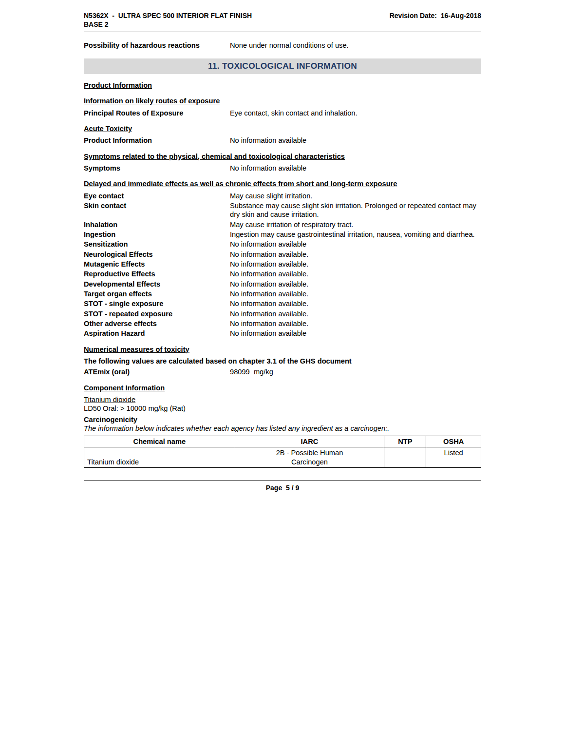N5362X - ULTRA SPEC 500 INTERIOR FLAT FINISH
BASE 2
Revision Date: 16-Aug-2018
Possibility of hazardous reactions
None under normal conditions of use.
11. TOXICOLOGICAL INFORMATION
Product Information
Information on likely routes of exposure
Principal Routes of Exposure
Eye contact, skin contact and inhalation.
Acute Toxicity
Product Information
No information available
Symptoms related to the physical, chemical and toxicological characteristics
Symptoms
No information available
Delayed and immediate effects as well as chronic effects from short and long-term exposure
Eye contact
May cause slight irritation.
Skin contact
Substance may cause slight skin irritation. Prolonged or repeated contact may dry skin and cause irritation.
Inhalation
May cause irritation of respiratory tract.
Ingestion
Ingestion may cause gastrointestinal irritation, nausea, vomiting and diarrhea.
Sensitization
No information available
Neurological Effects
No information available.
Mutagenic Effects
No information available.
Reproductive Effects
No information available.
Developmental Effects
No information available.
Target organ effects
No information available.
STOT - single exposure
No information available.
STOT - repeated exposure
No information available.
Other adverse effects
No information available.
Aspiration Hazard
No information available
Numerical measures of toxicity
The following values are calculated based on chapter 3.1 of the GHS document
ATEmix (oral)
98099 mg/kg
Component Information
Titanium dioxide
LD50 Oral: > 10000 mg/kg (Rat)
Carcinogenicity
The information below indicates whether each agency has listed any ingredient as a carcinogen:.
| Chemical name | IARC | NTP | OSHA |
| --- | --- | --- | --- |
| Titanium dioxide | 2B - Possible Human Carcinogen | | Listed |
Page 5 / 9